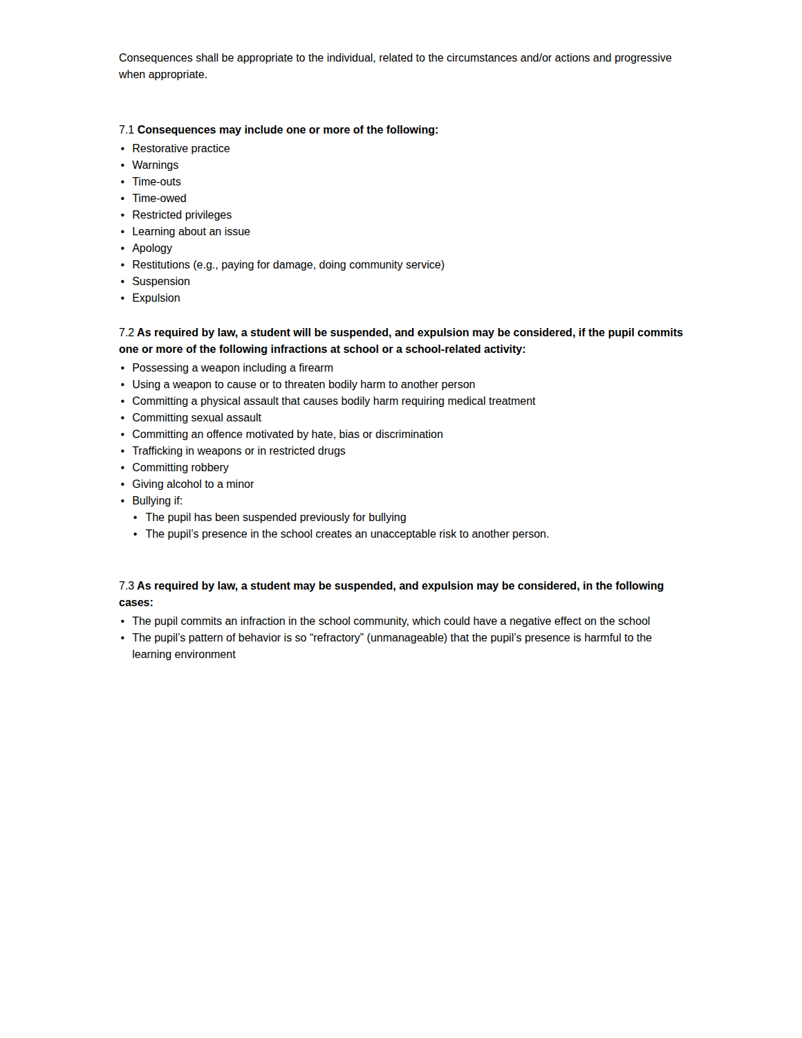Consequences shall be appropriate to the individual, related to the circumstances and/or actions and progressive when appropriate.
7.1 Consequences may include one or more of the following:
Restorative practice
Warnings
Time-outs
Time-owed
Restricted privileges
Learning about an issue
Apology
Restitutions (e.g., paying for damage, doing community service)
Suspension
Expulsion
7.2 As required by law, a student will be suspended, and expulsion may be considered, if the pupil commits one or more of the following infractions at school or a school-related activity:
Possessing a weapon including a firearm
Using a weapon to cause or to threaten bodily harm to another person
Committing a physical assault that causes bodily harm requiring medical treatment
Committing sexual assault
Committing an offence motivated by hate, bias or discrimination
Trafficking in weapons or in restricted drugs
Committing robbery
Giving alcohol to a minor
Bullying if:
The pupil has been suspended previously for bullying
The pupil’s presence in the school creates an unacceptable risk to another person.
7.3 As required by law, a student may be suspended, and expulsion may be considered, in the following cases:
The pupil commits an infraction in the school community, which could have a negative effect on the school
The pupil’s pattern of behavior is so “refractory” (unmanageable) that the pupil’s presence is harmful to the learning environment